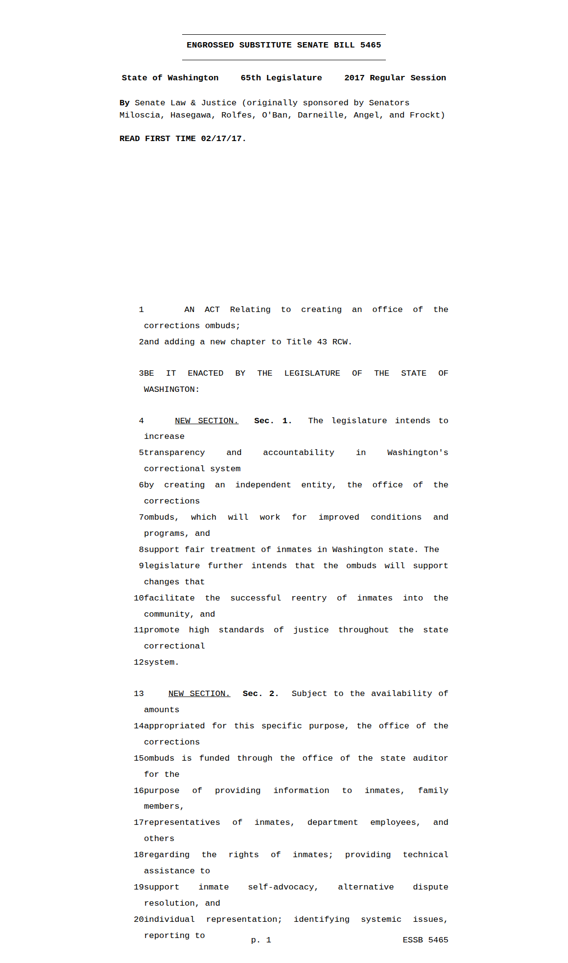ENGROSSED SUBSTITUTE SENATE BILL 5465
State of Washington 65th Legislature 2017 Regular Session
By Senate Law & Justice (originally sponsored by Senators Miloscia, Hasegawa, Rolfes, O'Ban, Darneille, Angel, and Frockt)
READ FIRST TIME 02/17/17.
| 1 | AN ACT Relating to creating an office of the corrections ombuds; |
| 2 | and adding a new chapter to Title 43 RCW. |
| 3 | BE IT ENACTED BY THE LEGISLATURE OF THE STATE OF WASHINGTON: |
| 4 | NEW SECTION. Sec. 1. The legislature intends to increase |
| 5 | transparency and accountability in Washington's correctional system |
| 6 | by creating an independent entity, the office of the corrections |
| 7 | ombuds, which will work for improved conditions and programs, and |
| 8 | support fair treatment of inmates in Washington state. The |
| 9 | legislature further intends that the ombuds will support changes that |
| 10 | facilitate the successful reentry of inmates into the community, and |
| 11 | promote high standards of justice throughout the state correctional |
| 12 | system. |
| 13 | NEW SECTION. Sec. 2. Subject to the availability of amounts |
| 14 | appropriated for this specific purpose, the office of the corrections |
| 15 | ombuds is funded through the office of the state auditor for the |
| 16 | purpose of providing information to inmates, family members, |
| 17 | representatives of inmates, department employees, and others |
| 18 | regarding the rights of inmates; providing technical assistance to |
| 19 | support inmate self-advocacy, alternative dispute resolution, and |
| 20 | individual representation; identifying systemic issues, reporting to |
p. 1 ESSB 5465